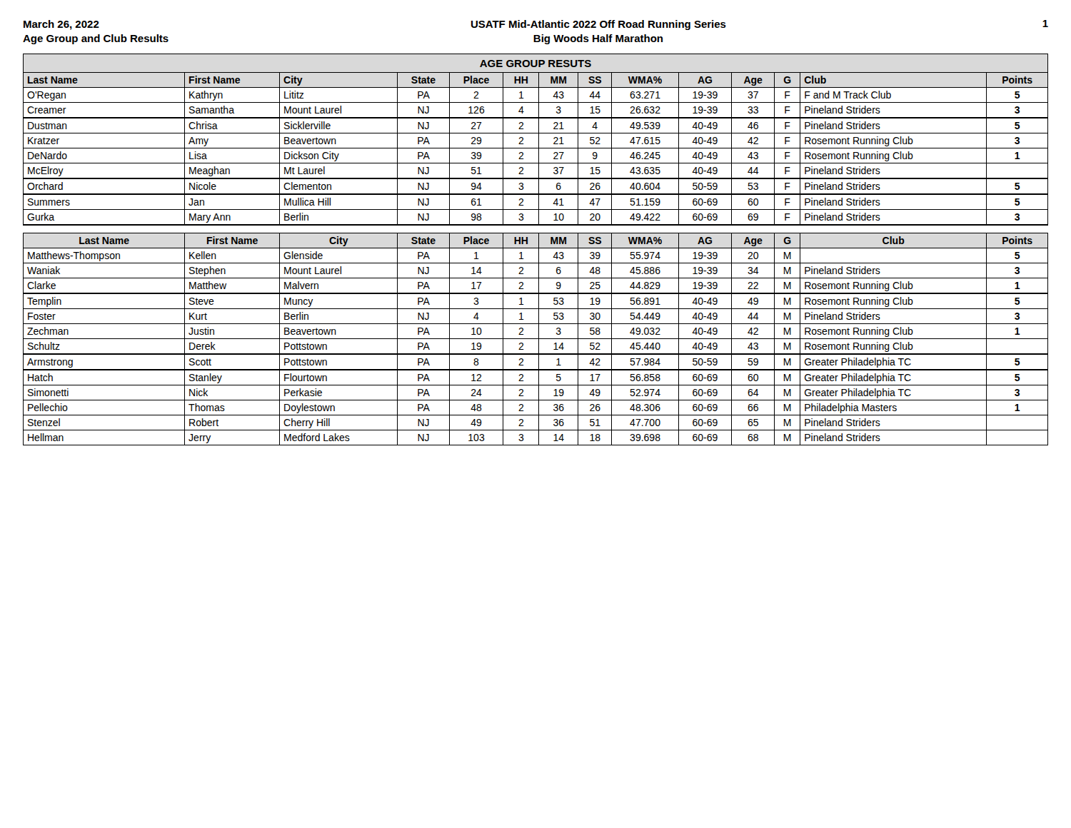March 26, 2022
Age Group and Club Results
USATF Mid-Atlantic 2022 Off Road Running Series
Big Woods Half Marathon
1
AGE GROUP RESUTS
| Last Name | First Name | City | State | Place | HH | MM | SS | WMA% | AG | Age | G | Club | Points |
| --- | --- | --- | --- | --- | --- | --- | --- | --- | --- | --- | --- | --- | --- |
| O'Regan | Kathryn | Lititz | PA | 2 | 1 | 43 | 44 | 63.271 | 19-39 | 37 | F | F and M Track Club | 5 |
| Creamer | Samantha | Mount Laurel | NJ | 126 | 4 | 3 | 15 | 26.632 | 19-39 | 33 | F | Pineland Striders | 3 |
| Dustman | Chrisa | Sicklerville | NJ | 27 | 2 | 21 | 4 | 49.539 | 40-49 | 46 | F | Pineland Striders | 5 |
| Kratzer | Amy | Beavertown | PA | 29 | 2 | 21 | 52 | 47.615 | 40-49 | 42 | F | Rosemont Running Club | 3 |
| DeNardo | Lisa | Dickson City | PA | 39 | 2 | 27 | 9 | 46.245 | 40-49 | 43 | F | Rosemont Running Club | 1 |
| McElroy | Meaghan | Mt Laurel | NJ | 51 | 2 | 37 | 15 | 43.635 | 40-49 | 44 | F | Pineland Striders | |
| Orchard | Nicole | Clementon | NJ | 94 | 3 | 6 | 26 | 40.604 | 50-59 | 53 | F | Pineland Striders | 5 |
| Summers | Jan | Mullica Hill | NJ | 61 | 2 | 41 | 47 | 51.159 | 60-69 | 60 | F | Pineland Striders | 5 |
| Gurka | Mary Ann | Berlin | NJ | 98 | 3 | 10 | 20 | 49.422 | 60-69 | 69 | F | Pineland Striders | 3 |
| Last Name | First Name | City | State | Place | HH | MM | SS | WMA% | AG | Age | G | Club | Points |
| Matthews-Thompson | Kellen | Glenside | PA | 1 | 1 | 43 | 39 | 55.974 | 19-39 | 20 | M | | 5 |
| Waniak | Stephen | Mount Laurel | NJ | 14 | 2 | 6 | 48 | 45.886 | 19-39 | 34 | M | Pineland Striders | 3 |
| Clarke | Matthew | Malvern | PA | 17 | 2 | 9 | 25 | 44.829 | 19-39 | 22 | M | Rosemont Running Club | 1 |
| Templin | Steve | Muncy | PA | 3 | 1 | 53 | 19 | 56.891 | 40-49 | 49 | M | Rosemont Running Club | 5 |
| Foster | Kurt | Berlin | NJ | 4 | 1 | 53 | 30 | 54.449 | 40-49 | 44 | M | Pineland Striders | 3 |
| Zechman | Justin | Beavertown | PA | 10 | 2 | 3 | 58 | 49.032 | 40-49 | 42 | M | Rosemont Running Club | 1 |
| Schultz | Derek | Pottstown | PA | 19 | 2 | 14 | 52 | 45.440 | 40-49 | 43 | M | Rosemont Running Club | |
| Armstrong | Scott | Pottstown | PA | 8 | 2 | 1 | 42 | 57.984 | 50-59 | 59 | M | Greater Philadelphia TC | 5 |
| Hatch | Stanley | Flourtown | PA | 12 | 2 | 5 | 17 | 56.858 | 60-69 | 60 | M | Greater Philadelphia TC | 5 |
| Simonetti | Nick | Perkasie | PA | 24 | 2 | 19 | 49 | 52.974 | 60-69 | 64 | M | Greater Philadelphia TC | 3 |
| Pellechio | Thomas | Doylestown | PA | 48 | 2 | 36 | 26 | 48.306 | 60-69 | 66 | M | Philadelphia Masters | 1 |
| Stenzel | Robert | Cherry Hill | NJ | 49 | 2 | 36 | 51 | 47.700 | 60-69 | 65 | M | Pineland Striders | |
| Hellman | Jerry | Medford Lakes | NJ | 103 | 3 | 14 | 18 | 39.698 | 60-69 | 68 | M | Pineland Striders | |